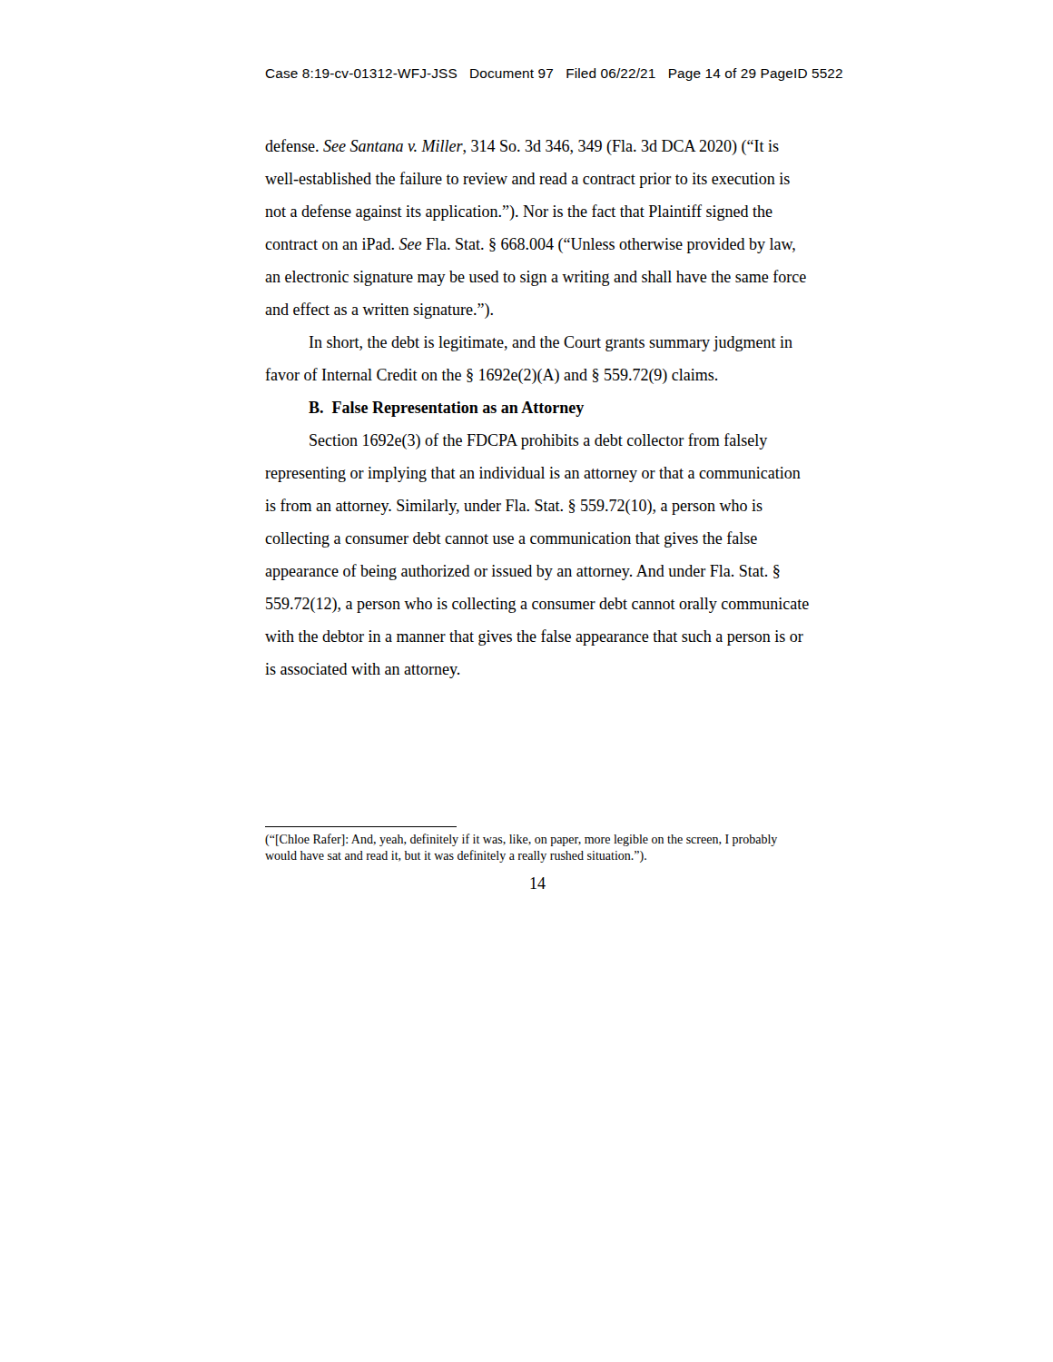Case 8:19-cv-01312-WFJ-JSS Document 97 Filed 06/22/21 Page 14 of 29 PageID 5522
defense. See Santana v. Miller, 314 So. 3d 346, 349 (Fla. 3d DCA 2020) (“It is well-established the failure to review and read a contract prior to its execution is not a defense against its application.”). Nor is the fact that Plaintiff signed the contract on an iPad. See Fla. Stat. § 668.004 (“Unless otherwise provided by law, an electronic signature may be used to sign a writing and shall have the same force and effect as a written signature.”).
In short, the debt is legitimate, and the Court grants summary judgment in favor of Internal Credit on the § 1692e(2)(A) and § 559.72(9) claims.
B. False Representation as an Attorney
Section 1692e(3) of the FDCPA prohibits a debt collector from falsely representing or implying that an individual is an attorney or that a communication is from an attorney. Similarly, under Fla. Stat. § 559.72(10), a person who is collecting a consumer debt cannot use a communication that gives the false appearance of being authorized or issued by an attorney. And under Fla. Stat. § 559.72(12), a person who is collecting a consumer debt cannot orally communicate with the debtor in a manner that gives the false appearance that such a person is or is associated with an attorney.
(“[Chloe Rafer]: And, yeah, definitely if it was, like, on paper, more legible on the screen, I probably would have sat and read it, but it was definitely a really rushed situation.”).
14